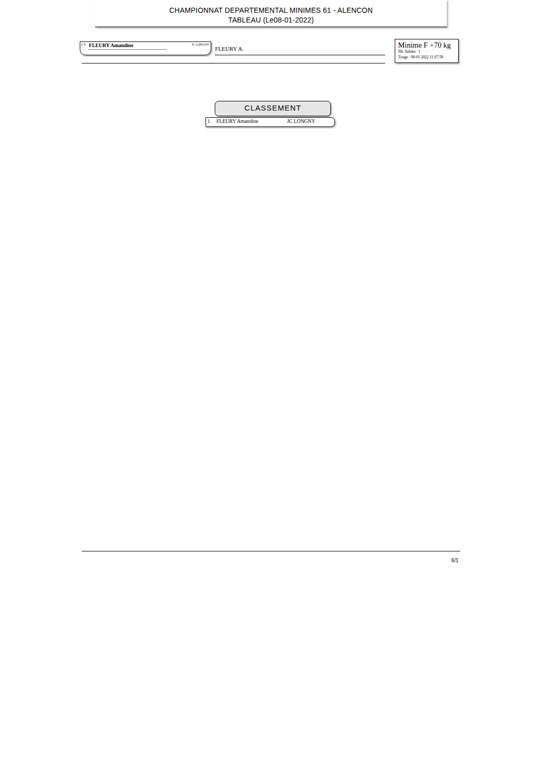CHAMPIONNAT DEPARTEMENTAL MINIMES 61 - ALENCON
TABLEAU (Le08-01-2022)
Minime F +70 kg
Nb. Judoka : 1
Tirage : 08-01-2022 11:07:58
CV FLEURY Amandine JC LONGNY -----------------------------------------------------------------
FLEURY A.
CLASSEMENT
1. FLEURY Amandine JC LONGNY
6/1